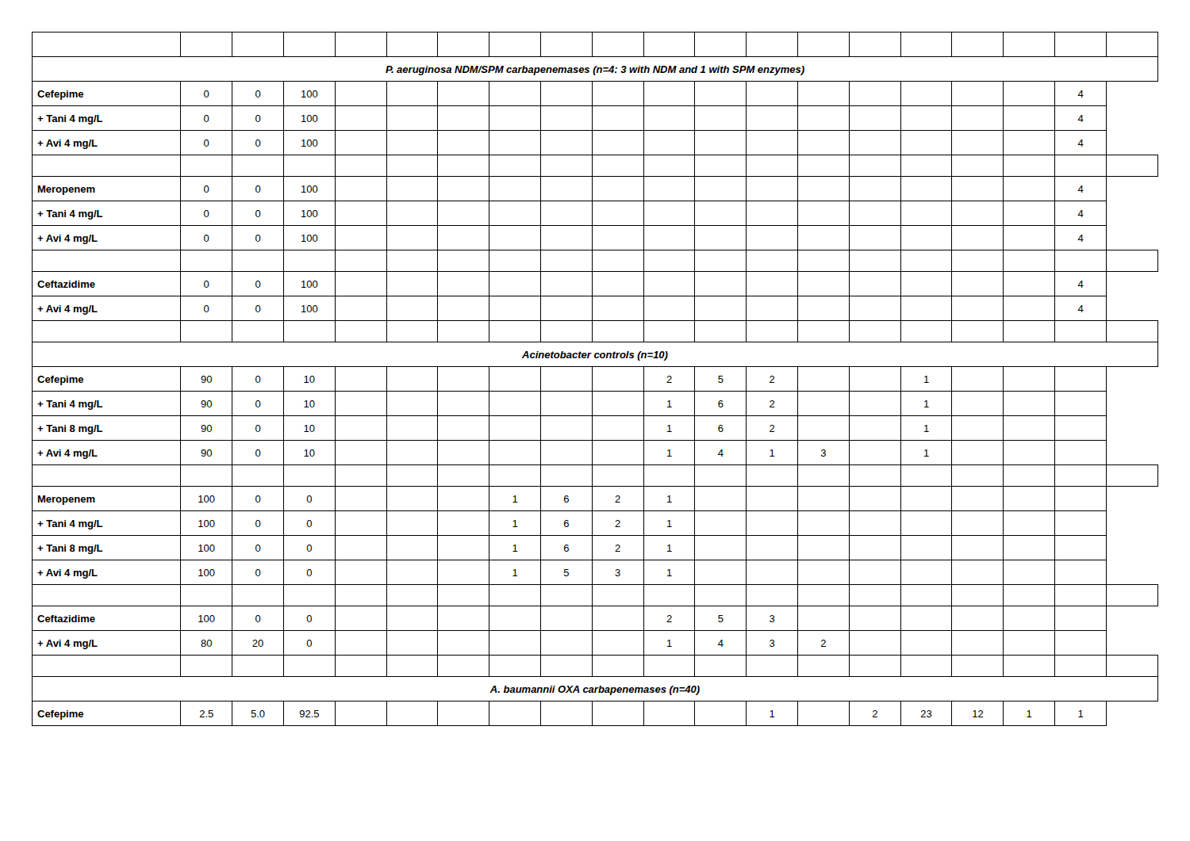| P. aeruginosa NDM/SPM carbapenemases (n=4: 3 with NDM and 1 with SPM enzymes) |
| Cefepime | 0 | 0 | 100 | | | | | | | | | | | | | | | 4 |
| + Tani 4 mg/L | 0 | 0 | 100 | | | | | | | | | | | | | | | 4 |
| + Avi 4 mg/L | 0 | 0 | 100 | | | | | | | | | | | | | | | 4 |
| Meropenem | 0 | 0 | 100 | | | | | | | | | | | | | | | 4 |
| + Tani 4 mg/L | 0 | 0 | 100 | | | | | | | | | | | | | | | 4 |
| + Avi 4 mg/L | 0 | 0 | 100 | | | | | | | | | | | | | | | 4 |
| Ceftazidime | 0 | 0 | 100 | | | | | | | | | | | | | | | 4 |
| + Avi 4 mg/L | 0 | 0 | 100 | | | | | | | | | | | | | | | 4 |
| Acinetobacter controls (n=10) |
| Cefepime | 90 | 0 | 10 | | | | | | | 2 | 5 | 2 | | | 1 | | | |
| + Tani 4 mg/L | 90 | 0 | 10 | | | | | | | 1 | 6 | 2 | | | 1 | | | |
| + Tani 8 mg/L | 90 | 0 | 10 | | | | | | | 1 | 6 | 2 | | | 1 | | | |
| + Avi 4 mg/L | 90 | 0 | 10 | | | | | | | 1 | 4 | 1 | 3 | | 1 | | | |
| Meropenem | 100 | 0 | 0 | | | | 1 | 6 | 2 | 1 | | | | | | | | |
| + Tani 4 mg/L | 100 | 0 | 0 | | | | 1 | 6 | 2 | 1 | | | | | | | | |
| + Tani 8 mg/L | 100 | 0 | 0 | | | | 1 | 6 | 2 | 1 | | | | | | | | |
| + Avi 4 mg/L | 100 | 0 | 0 | | | | 1 | 5 | 3 | 1 | | | | | | | | |
| Ceftazidime | 100 | 0 | 0 | | | | | | | 2 | 5 | 3 | | | | | | |
| + Avi 4 mg/L | 80 | 20 | 0 | | | | | | | 1 | 4 | 3 | 2 | | | | | |
| A. baumannii OXA carbapenemases (n=40) |
| Cefepime | 2.5 | 5.0 | 92.5 | | | | | | | | | 1 | | 2 | 23 | 12 | 1 | 1 |